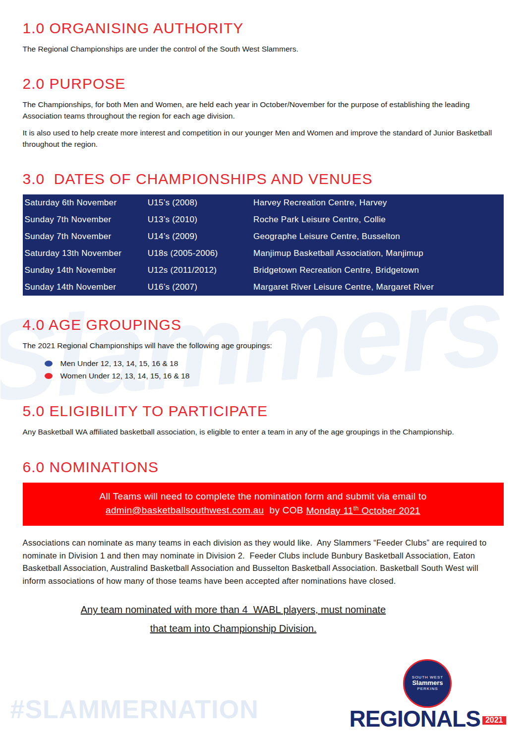Slammers
#SLAMMERNATION
1.0 ORGANISING AUTHORITY
The Regional Championships are under the control of the South West Slammers.
2.0 PURPOSE
The Championships, for both Men and Women, are held each year in October/November for the purpose of establishing the leading Association teams throughout the region for each age division.
It is also used to help create more interest and competition in our younger Men and Women and improve the standard of Junior Basketball throughout the region.
3.0 DATES OF CHAMPIONSHIPS AND VENUES
| Saturday 6th November | U15’s (2008) | Harvey Recreation Centre, Harvey |
| Sunday 7th November | U13’s (2010) | Roche Park Leisure Centre, Collie |
| Sunday 7th November | U14’s (2009) | Geographe Leisure Centre, Busselton |
| Saturday 13th November | U18s (2005-2006) | Manjimup Basketball Association, Manjimup |
| Sunday 14th November | U12s (2011/2012) | Bridgetown Recreation Centre, Bridgetown |
| Sunday 14th November | U16’s (2007) | Margaret River Leisure Centre, Margaret River |
4.0 AGE GROUPINGS
The 2021 Regional Championships will have the following age groupings:
Men Under 12, 13, 14, 15, 16 & 18
Women Under 12, 13, 14, 15, 16 & 18
5.0 ELIGIBILITY TO PARTICIPATE
Any Basketball WA affiliated basketball association, is eligible to enter a team in any of the age groupings in the Championship.
6.0 NOMINATIONS
All Teams will need to complete the nomination form and submit via email to
admin@basketballsouthwest.com.au by COB Monday 11th October 2021
Associations can nominate as many teams in each division as they would like. Any Slammers “Feeder Clubs” are required to nominate in Division 1 and then may nominate in Division 2. Feeder Clubs include Bunbury Basketball Association, Eaton Basketball Association, Australind Basketball Association and Busselton Basketball Association. Basketball South West will inform associations of how many of those teams have been accepted after nominations have closed.
Any team nominated with more than 4 WABL players, must nominate
that team into Championship Division.
SOUTH WEST Slammers PERKINS
REGIONALS2021